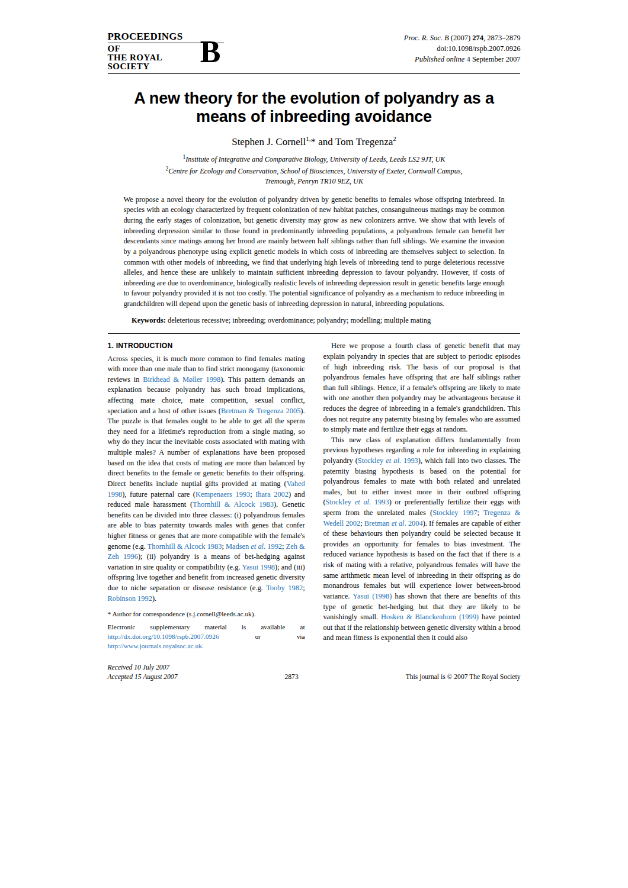Proceedings
of
The Royal
Society
B
Proc. R. Soc. B (2007) 274, 2873–2879
doi:10.1098/rspb.2007.0926
Published online 4 September 2007
A new theory for the evolution of polyandry as a
means of inbreeding avoidance
Stephen J. Cornell1,* and Tom Tregenza2
1Institute of Integrative and Comparative Biology, University of Leeds, Leeds LS2 9JT, UK
2Centre for Ecology and Conservation, School of Biosciences, University of Exeter, Cornwall Campus,
Tremough, Penryn TR10 9EZ, UK
We propose a novel theory for the evolution of polyandry driven by genetic benefits to females whose offspring interbreed. In species with an ecology characterized by frequent colonization of new habitat patches, consanguineous matings may be common during the early stages of colonization, but genetic diversity may grow as new colonizers arrive. We show that with levels of inbreeding depression similar to those found in predominantly inbreeding populations, a polyandrous female can benefit her descendants since matings among her brood are mainly between half siblings rather than full siblings. We examine the invasion by a polyandrous phenotype using explicit genetic models in which costs of inbreeding are themselves subject to selection. In common with other models of inbreeding, we find that underlying high levels of inbreeding tend to purge deleterious recessive alleles, and hence these are unlikely to maintain sufficient inbreeding depression to favour polyandry. However, if costs of inbreeding are due to overdominance, biologically realistic levels of inbreeding depression result in genetic benefits large enough to favour polyandry provided it is not too costly. The potential significance of polyandry as a mechanism to reduce inbreeding in grandchildren will depend upon the genetic basis of inbreeding depression in natural, inbreeding populations.
Keywords: deleterious recessive; inbreeding; overdominance; polyandry; modelling; multiple mating
1. INTRODUCTION
Across species, it is much more common to find females mating with more than one male than to find strict monogamy (taxonomic reviews in Birkhead & Møller 1998). This pattern demands an explanation because polyandry has such broad implications, affecting mate choice, mate competition, sexual conflict, speciation and a host of other issues (Bretman & Tregenza 2005). The puzzle is that females ought to be able to get all the sperm they need for a lifetime's reproduction from a single mating, so why do they incur the inevitable costs associated with mating with multiple males? A number of explanations have been proposed based on the idea that costs of mating are more than balanced by direct benefits to the female or genetic benefits to their offspring. Direct benefits include nuptial gifts provided at mating (Vahed 1998), future paternal care (Kempenaers 1993; Ihara 2002) and reduced male harassment (Thornhill & Alcock 1983). Genetic benefits can be divided into three classes: (i) polyandrous females are able to bias paternity towards males with genes that confer higher fitness or genes that are more compatible with the female's genome (e.g. Thornhill & Alcock 1983; Madsen et al. 1992; Zeh & Zeh 1996); (ii) polyandry is a means of bet-hedging against variation in sire quality or compatibility (e.g. Yasui 1998); and (iii) offspring live together and benefit from increased genetic diversity due to niche separation or disease resistance (e.g. Tooby 1982; Robinson 1992).
* Author for correspondence (s.j.cornell@leeds.ac.uk).
Electronic supplementary material is available at http://dx.doi.org/10.1098/rspb.2007.0926 or via http://www.journals.royalsoc.ac.uk.
Here we propose a fourth class of genetic benefit that may explain polyandry in species that are subject to periodic episodes of high inbreeding risk. The basis of our proposal is that polyandrous females have offspring that are half siblings rather than full siblings. Hence, if a female's offspring are likely to mate with one another then polyandry may be advantageous because it reduces the degree of inbreeding in a female's grandchildren. This does not require any paternity biasing by females who are assumed to simply mate and fertilize their eggs at random.
This new class of explanation differs fundamentally from previous hypotheses regarding a role for inbreeding in explaining polyandry (Stockley et al. 1993), which fall into two classes. The paternity biasing hypothesis is based on the potential for polyandrous females to mate with both related and unrelated males, but to either invest more in their outbred offspring (Stockley et al. 1993) or preferentially fertilize their eggs with sperm from the unrelated males (Stockley 1997; Tregenza & Wedell 2002; Bretman et al. 2004). If females are capable of either of these behaviours then polyandry could be selected because it provides an opportunity for females to bias investment. The reduced variance hypothesis is based on the fact that if there is a risk of mating with a relative, polyandrous females will have the same arithmetic mean level of inbreeding in their offspring as do monandrous females but will experience lower between-brood variance. Yasui (1998) has shown that there are benefits of this type of genetic bet-hedging but that they are likely to be vanishingly small. Hosken & Blanckenhorn (1999) have pointed out that if the relationship between genetic diversity within a brood and mean fitness is exponential then it could also
Received 10 July 2007
Accepted 15 August 2007
2873
This journal is © 2007 The Royal Society